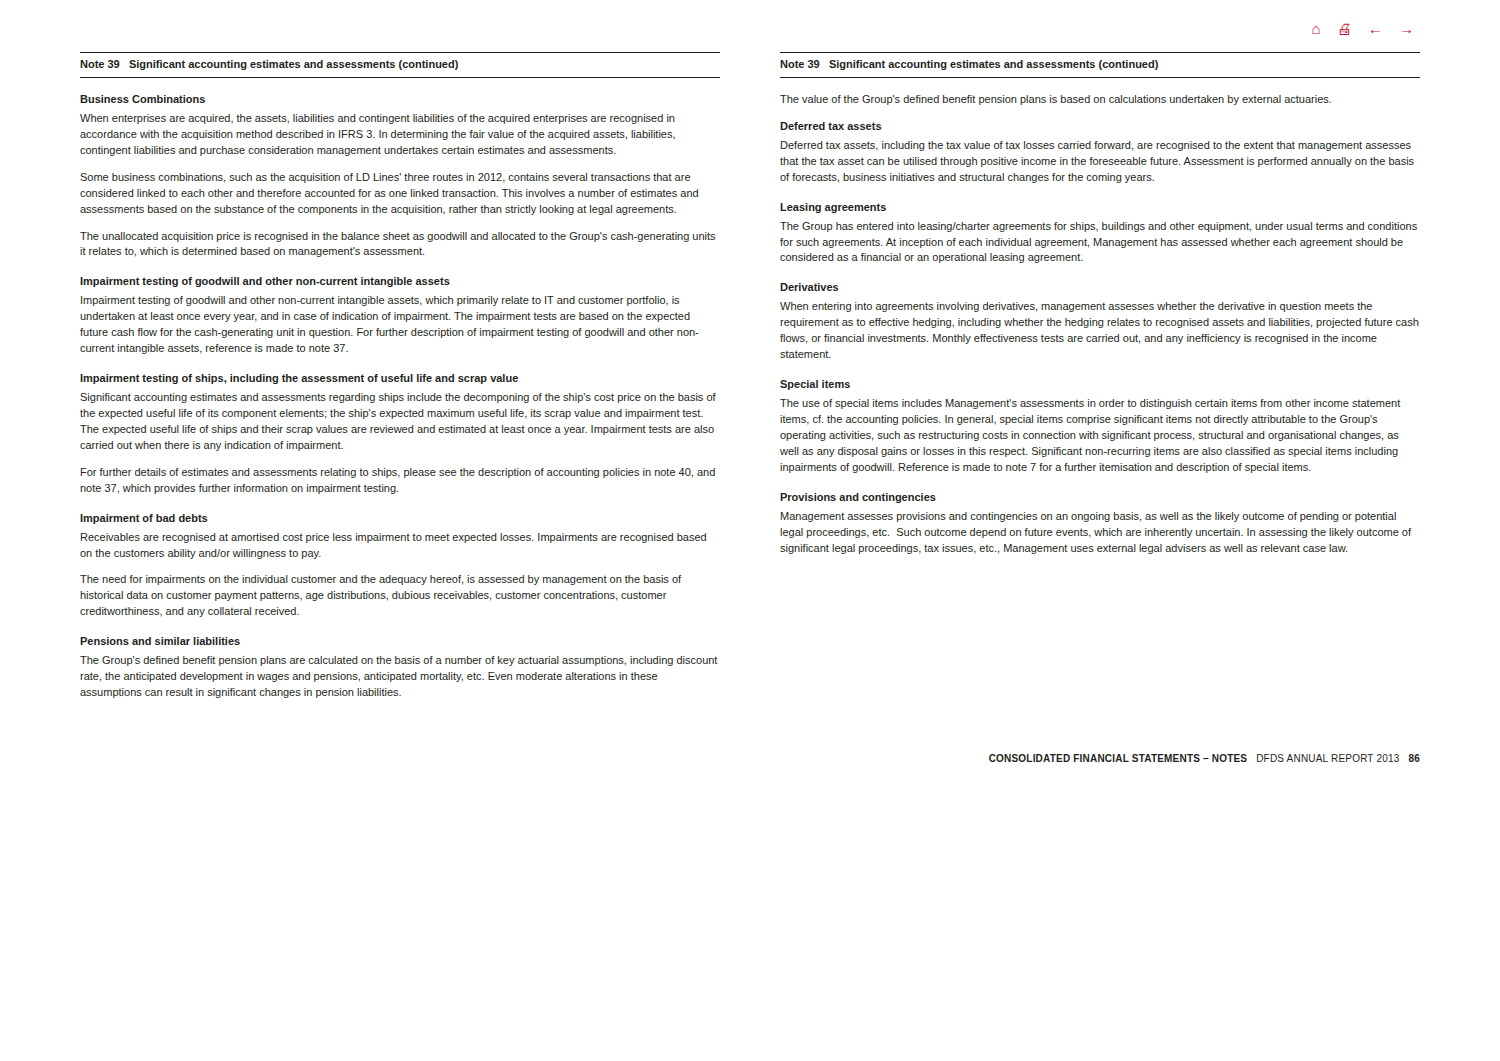⌂ 🖨 ← →
Note 39 Significant accounting estimates and assessments (continued)
Business Combinations
When enterprises are acquired, the assets, liabilities and contingent liabilities of the acquired enterprises are recognised in accordance with the acquisition method described in IFRS 3. In determining the fair value of the acquired assets, liabilities, contingent liabilities and purchase consideration management undertakes certain estimates and assessments.
Some business combinations, such as the acquisition of LD Lines' three routes in 2012, contains several transactions that are considered linked to each other and therefore accounted for as one linked transaction. This involves a number of estimates and assessments based on the substance of the components in the acquisition, rather than strictly looking at legal agreements.
The unallocated acquisition price is recognised in the balance sheet as goodwill and allocated to the Group's cash-generating units it relates to, which is determined based on management's assessment.
Impairment testing of goodwill and other non-current intangible assets
Impairment testing of goodwill and other non-current intangible assets, which primarily relate to IT and customer portfolio, is undertaken at least once every year, and in case of indication of impairment. The impairment tests are based on the expected future cash flow for the cash-generating unit in question. For further description of impairment testing of goodwill and other non-current intangible assets, reference is made to note 37.
Impairment testing of ships, including the assessment of useful life and scrap value
Significant accounting estimates and assessments regarding ships include the decomponing of the ship's cost price on the basis of the expected useful life of its component elements; the ship's expected maximum useful life, its scrap value and impairment test. The expected useful life of ships and their scrap values are reviewed and estimated at least once a year. Impairment tests are also carried out when there is any indication of impairment.
For further details of estimates and assessments relating to ships, please see the description of accounting policies in note 40, and note 37, which provides further information on impairment testing.
Impairment of bad debts
Receivables are recognised at amortised cost price less impairment to meet expected losses. Impairments are recognised based on the customers ability and/or willingness to pay.
The need for impairments on the individual customer and the adequacy hereof, is assessed by management on the basis of historical data on customer payment patterns, age distributions, dubious receivables, customer concentrations, customer creditworthiness, and any collateral received.
Pensions and similar liabilities
The Group's defined benefit pension plans are calculated on the basis of a number of key actuarial assumptions, including discount rate, the anticipated development in wages and pensions, anticipated mortality, etc. Even moderate alterations in these assumptions can result in significant changes in pension liabilities.
Note 39 Significant accounting estimates and assessments (continued)
The value of the Group's defined benefit pension plans is based on calculations undertaken by external actuaries.
Deferred tax assets
Deferred tax assets, including the tax value of tax losses carried forward, are recognised to the extent that management assesses that the tax asset can be utilised through positive income in the foreseeable future. Assessment is performed annually on the basis of forecasts, business initiatives and structural changes for the coming years.
Leasing agreements
The Group has entered into leasing/charter agreements for ships, buildings and other equipment, under usual terms and conditions for such agreements. At inception of each individual agreement, Management has assessed whether each agreement should be considered as a financial or an operational leasing agreement.
Derivatives
When entering into agreements involving derivatives, management assesses whether the derivative in question meets the requirement as to effective hedging, including whether the hedging relates to recognised assets and liabilities, projected future cash flows, or financial investments. Monthly effectiveness tests are carried out, and any inefficiency is recognised in the income statement.
Special items
The use of special items includes Management's assessments in order to distinguish certain items from other income statement items, cf. the accounting policies. In general, special items comprise significant items not directly attributable to the Group's operating activities, such as restructuring costs in connection with significant process, structural and organisational changes, as well as any disposal gains or losses in this respect. Significant non-recurring items are also classified as special items including inpairments of goodwill. Reference is made to note 7 for a further itemisation and description of special items.
Provisions and contingencies
Management assesses provisions and contingencies on an ongoing basis, as well as the likely outcome of pending or potential legal proceedings, etc. Such outcome depend on future events, which are inherently uncertain. In assessing the likely outcome of significant legal proceedings, tax issues, etc., Management uses external legal advisers as well as relevant case law.
CONSOLIDATED FINANCIAL STATEMENTS – NOTES DFDS ANNUAL REPORT 2013 86